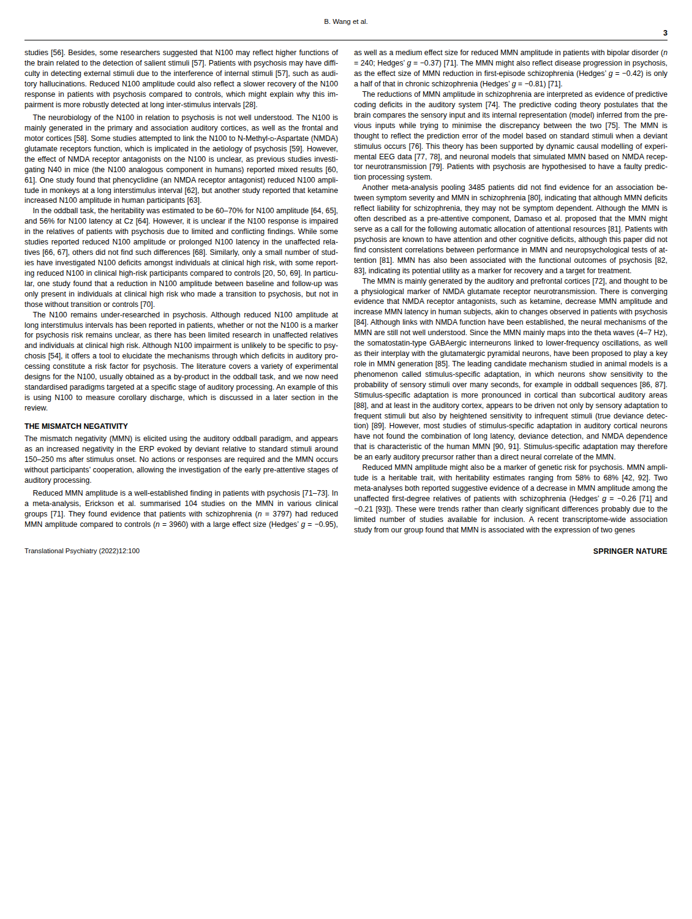B. Wang et al.
3
studies [56]. Besides, some researchers suggested that N100 may reflect higher functions of the brain related to the detection of salient stimuli [57]. Patients with psychosis may have difficulty in detecting external stimuli due to the interference of internal stimuli [57], such as auditory hallucinations. Reduced N100 amplitude could also reflect a slower recovery of the N100 response in patients with psychosis compared to controls, which might explain why this impairment is more robustly detected at long inter-stimulus intervals [28].
The neurobiology of the N100 in relation to psychosis is not well understood. The N100 is mainly generated in the primary and association auditory cortices, as well as the frontal and motor cortices [58]. Some studies attempted to link the N100 to N-Methyl-d-Aspartate (NMDA) glutamate receptors function, which is implicated in the aetiology of psychosis [59]. However, the effect of NMDA receptor antagonists on the N100 is unclear, as previous studies investigating N40 in mice (the N100 analogous component in humans) reported mixed results [60, 61]. One study found that phencyclidine (an NMDA receptor antagonist) reduced N100 amplitude in monkeys at a long interstimulus interval [62], but another study reported that ketamine increased N100 amplitude in human participants [63].
In the oddball task, the heritability was estimated to be 60–70% for N100 amplitude [64, 65], and 56% for N100 latency at Cz [64]. However, it is unclear if the N100 response is impaired in the relatives of patients with psychosis due to limited and conflicting findings. While some studies reported reduced N100 amplitude or prolonged N100 latency in the unaffected relatives [66, 67], others did not find such differences [68]. Similarly, only a small number of studies have investigated N100 deficits amongst individuals at clinical high risk, with some reporting reduced N100 in clinical high-risk participants compared to controls [20, 50, 69]. In particular, one study found that a reduction in N100 amplitude between baseline and follow-up was only present in individuals at clinical high risk who made a transition to psychosis, but not in those without transition or controls [70].
The N100 remains under-researched in psychosis. Although reduced N100 amplitude at long interstimulus intervals has been reported in patients, whether or not the N100 is a marker for psychosis risk remains unclear, as there has been limited research in unaffected relatives and individuals at clinical high risk. Although N100 impairment is unlikely to be specific to psychosis [54], it offers a tool to elucidate the mechanisms through which deficits in auditory processing constitute a risk factor for psychosis. The literature covers a variety of experimental designs for the N100, usually obtained as a by-product in the oddball task, and we now need standardised paradigms targeted at a specific stage of auditory processing. An example of this is using N100 to measure corollary discharge, which is discussed in a later section in the review.
The mismatch negativity
The mismatch negativity (MMN) is elicited using the auditory oddball paradigm, and appears as an increased negativity in the ERP evoked by deviant relative to standard stimuli around 150–250 ms after stimulus onset. No actions or responses are required and the MMN occurs without participants’ cooperation, allowing the investigation of the early pre-attentive stages of auditory processing.
Reduced MMN amplitude is a well-established finding in patients with psychosis [71–73]. In a meta-analysis, Erickson et al. summarised 104 studies on the MMN in various clinical groups [71]. They found evidence that patients with schizophrenia (n = 3797) had reduced MMN amplitude compared to controls (n = 3960) with a large effect size (Hedges’ g = −0.95), as well as a medium effect size for reduced MMN amplitude in patients with bipolar disorder (n = 240; Hedges’ g = −0.37) [71]. The MMN might also reflect disease progression in psychosis, as the effect size of MMN reduction in first-episode schizophrenia (Hedges’ g = −0.42) is only a half of that in chronic schizophrenia (Hedges’ g = −0.81) [71].
The reductions of MMN amplitude in schizophrenia are interpreted as evidence of predictive coding deficits in the auditory system [74]. The predictive coding theory postulates that the brain compares the sensory input and its internal representation (model) inferred from the previous inputs while trying to minimise the discrepancy between the two [75]. The MMN is thought to reflect the prediction error of the model based on standard stimuli when a deviant stimulus occurs [76]. This theory has been supported by dynamic causal modelling of experimental EEG data [77, 78], and neuronal models that simulated MMN based on NMDA receptor neurotransmission [79]. Patients with psychosis are hypothesised to have a faulty prediction processing system.
Another meta-analysis pooling 3485 patients did not find evidence for an association between symptom severity and MMN in schizophrenia [80], indicating that although MMN deficits reflect liability for schizophrenia, they may not be symptom dependent. Although the MMN is often described as a pre-attentive component, Damaso et al. proposed that the MMN might serve as a call for the following automatic allocation of attentional resources [81]. Patients with psychosis are known to have attention and other cognitive deficits, although this paper did not find consistent correlations between performance in MMN and neuropsychological tests of attention [81]. MMN has also been associated with the functional outcomes of psychosis [82, 83], indicating its potential utility as a marker for recovery and a target for treatment.
The MMN is mainly generated by the auditory and prefrontal cortices [72], and thought to be a physiological marker of NMDA glutamate receptor neurotransmission. There is converging evidence that NMDA receptor antagonists, such as ketamine, decrease MMN amplitude and increase MMN latency in human subjects, akin to changes observed in patients with psychosis [84]. Although links with NMDA function have been established, the neural mechanisms of the MMN are still not well understood. Since the MMN mainly maps into the theta waves (4–7 Hz), the somatostatin-type GABAergic interneurons linked to lower-frequency oscillations, as well as their interplay with the glutamatergic pyramidal neurons, have been proposed to play a key role in MMN generation [85]. The leading candidate mechanism studied in animal models is a phenomenon called stimulus-specific adaptation, in which neurons show sensitivity to the probability of sensory stimuli over many seconds, for example in oddball sequences [86, 87]. Stimulus-specific adaptation is more pronounced in cortical than subcortical auditory areas [88], and at least in the auditory cortex, appears to be driven not only by sensory adaptation to frequent stimuli but also by heightened sensitivity to infrequent stimuli (true deviance detection) [89]. However, most studies of stimulus-specific adaptation in auditory cortical neurons have not found the combination of long latency, deviance detection, and NMDA dependence that is characteristic of the human MMN [90, 91]. Stimulus-specific adaptation may therefore be an early auditory precursor rather than a direct neural correlate of the MMN.
Reduced MMN amplitude might also be a marker of genetic risk for psychosis. MMN amplitude is a heritable trait, with heritability estimates ranging from 58% to 68% [42, 92]. Two meta-analyses both reported suggestive evidence of a decrease in MMN amplitude among the unaffected first-degree relatives of patients with schizophrenia (Hedges’ g = −0.26 [71] and −0.21 [93]). These were trends rather than clearly significant differences probably due to the limited number of studies available for inclusion. A recent transcriptome-wide association study from our group found that MMN is associated with the expression of two genes
Translational Psychiatry (2022)12:100
SPRINGER NATURE